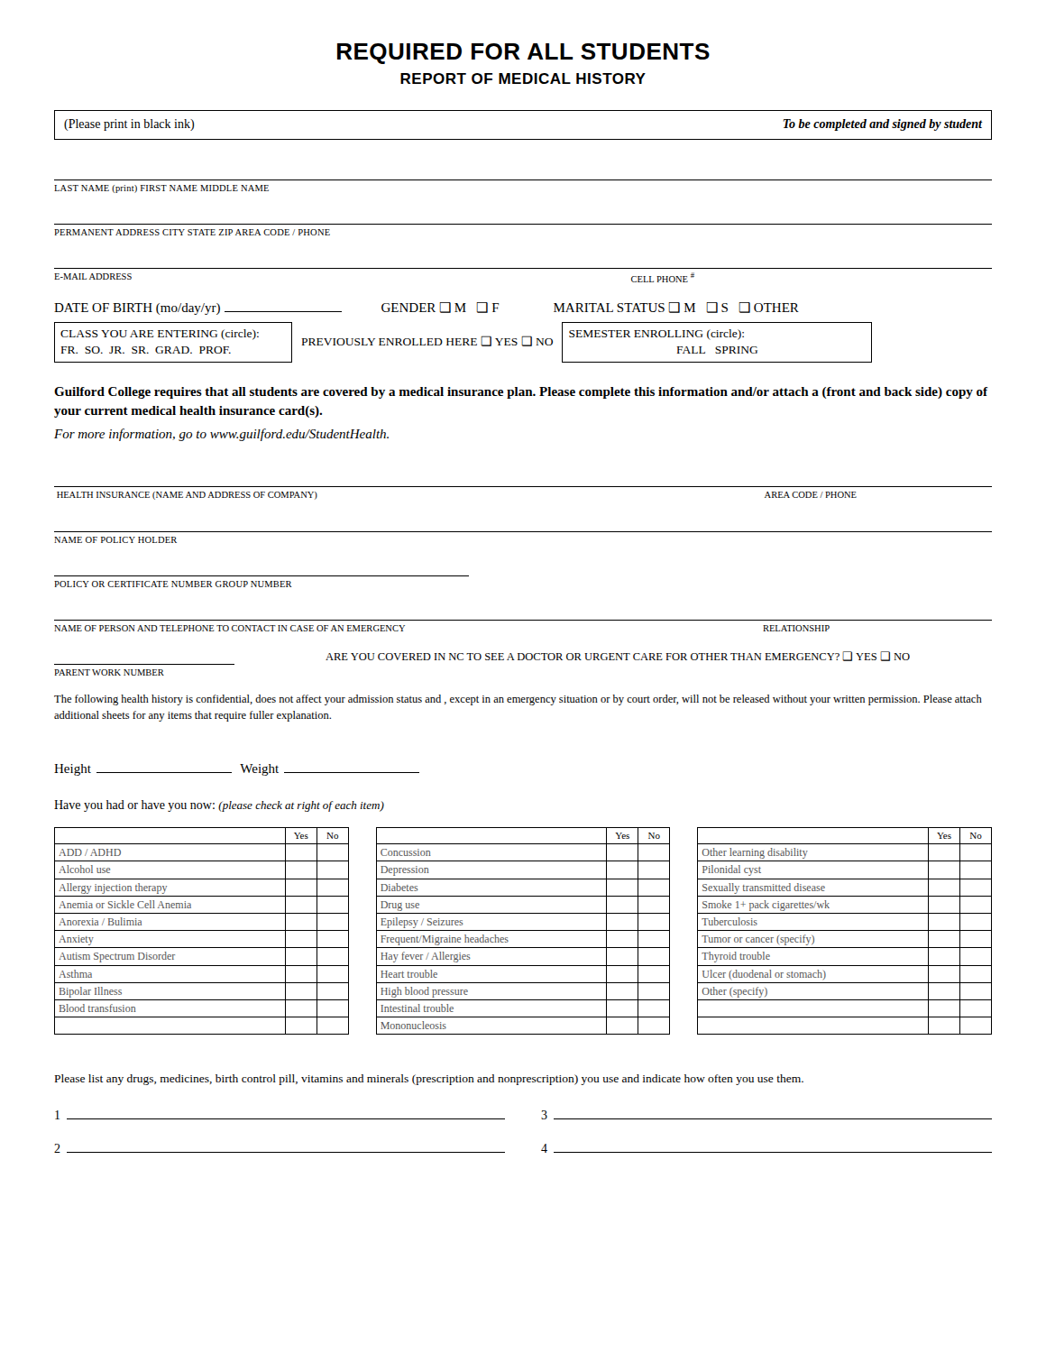REQUIRED FOR ALL STUDENTS
REPORT OF MEDICAL HISTORY
(Please print in black ink)
To be completed and signed by student
LAST NAME (print) FIRST NAME MIDDLE NAME
PERMANENT ADDRESS CITY STATE ZIP AREA CODE / PHONE
E-MAIL ADDRESS CELL PHONE #
DATE OF BIRTH (mo/day/yr) GENDER ❑ M ❑ F MARITAL STATUS ❑ M ❑ S ❑ OTHER
CLASS YOU ARE ENTERING (circle):
FR. SO. JR. SR. GRAD. PROF.
PREVIOUSLY ENROLLED HERE ❑ YES ❑ NO
SEMESTER ENROLLING (circle):
FALL SPRING
Guilford College requires that all students are covered by a medical insurance plan. Please complete this information and/or attach a (front and back side) copy of your current medical health insurance card(s).
For more information, go to www.guilford.edu/StudentHealth.
HEALTH INSURANCE (NAME AND ADDRESS OF COMPANY) AREA CODE / PHONE
NAME OF POLICY HOLDER
POLICY OR CERTIFICATE NUMBER GROUP NUMBER
NAME OF PERSON AND TELEPHONE TO CONTACT IN CASE OF AN EMERGENCY RELATIONSHIP
PARENT WORK NUMBER
ARE YOU COVERED IN NC TO SEE A DOCTOR OR URGENT CARE FOR OTHER THAN EMERGENCY? ❑ YES ❑ NO
The following health history is confidential, does not affect your admission status and , except in an emergency situation or by court order, will not be released without your written permission. Please attach additional sheets for any items that require fuller explanation.
Height Weight
Have you had or have you now: (please check at right of each item)
| | Yes | No |
| --- | --- | --- |
| ADD / ADHD | | |
| Alcohol use | | |
| Allergy injection therapy | | |
| Anemia or Sickle Cell Anemia | | |
| Anorexia / Bulimia | | |
| Anxiety | | |
| Autism Spectrum Disorder | | |
| Asthma | | |
| Bipolar Illness | | |
| Blood transfusion | | |
| | Yes | No |
| --- | --- | --- |
| Concussion | | |
| Depression | | |
| Diabetes | | |
| Drug use | | |
| Epilepsy / Seizures | | |
| Frequent/Migraine headaches | | |
| Hay fever / Allergies | | |
| Heart trouble | | |
| High blood pressure | | |
| Intestinal trouble | | |
| Mononucleosis | | |
| | Yes | No |
| --- | --- | --- |
| Other learning disability | | |
| Pilonidal cyst | | |
| Sexually transmitted disease | | |
| Smoke 1+ pack cigarettes/wk | | |
| Tuberculosis | | |
| Tumor or cancer (specify) | | |
| Thyroid trouble | | |
| Ulcer (duodenal or stomach) | | |
| Other (specify) | | |
Please list any drugs, medicines, birth control pill, vitamins and minerals (prescription and nonprescription) you use and indicate how often you use them.
1
2
3
4